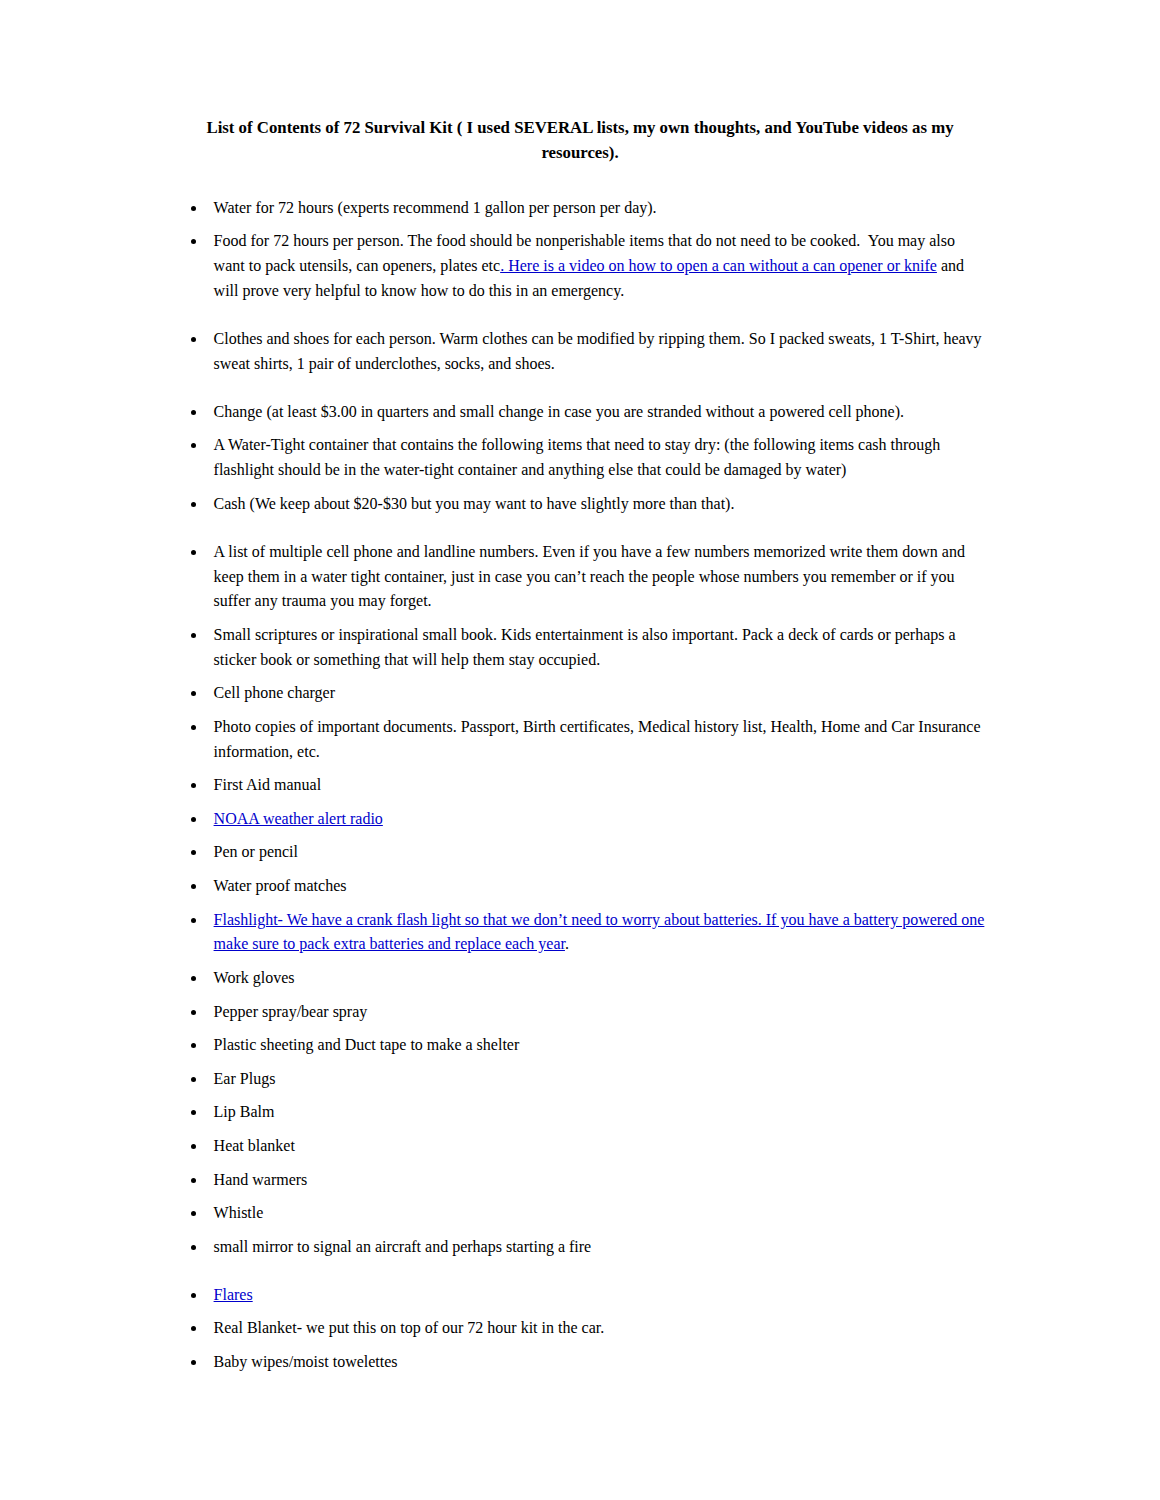List of Contents of 72 Survival Kit ( I used SEVERAL lists, my own thoughts, and YouTube videos as my resources).
Water for 72 hours (experts recommend 1 gallon per person per day).
Food for 72 hours per person. The food should be nonperishable items that do not need to be cooked. You may also want to pack utensils, can openers, plates etc. Here is a video on how to open a can without a can opener or knife and will prove very helpful to know how to do this in an emergency.
Clothes and shoes for each person. Warm clothes can be modified by ripping them. So I packed sweats, 1 T-Shirt, heavy sweat shirts, 1 pair of underclothes, socks, and shoes.
Change (at least $3.00 in quarters and small change in case you are stranded without a powered cell phone).
A Water-Tight container that contains the following items that need to stay dry: (the following items cash through flashlight should be in the water-tight container and anything else that could be damaged by water)
Cash (We keep about $20-$30 but you may want to have slightly more than that).
A list of multiple cell phone and landline numbers. Even if you have a few numbers memorized write them down and keep them in a water tight container, just in case you can’t reach the people whose numbers you remember or if you suffer any trauma you may forget.
Small scriptures or inspirational small book. Kids entertainment is also important. Pack a deck of cards or perhaps a sticker book or something that will help them stay occupied.
Cell phone charger
Photo copies of important documents. Passport, Birth certificates, Medical history list, Health, Home and Car Insurance information, etc.
First Aid manual
NOAA weather alert radio
Pen or pencil
Water proof matches
Flashlight- We have a crank flash light so that we don’t need to worry about batteries. If you have a battery powered one make sure to pack extra batteries and replace each year.
Work gloves
Pepper spray/bear spray
Plastic sheeting and Duct tape to make a shelter
Ear Plugs
Lip Balm
Heat blanket
Hand warmers
Whistle
small mirror to signal an aircraft and perhaps starting a fire
Flares
Real Blanket- we put this on top of our 72 hour kit in the car.
Baby wipes/moist towelettes